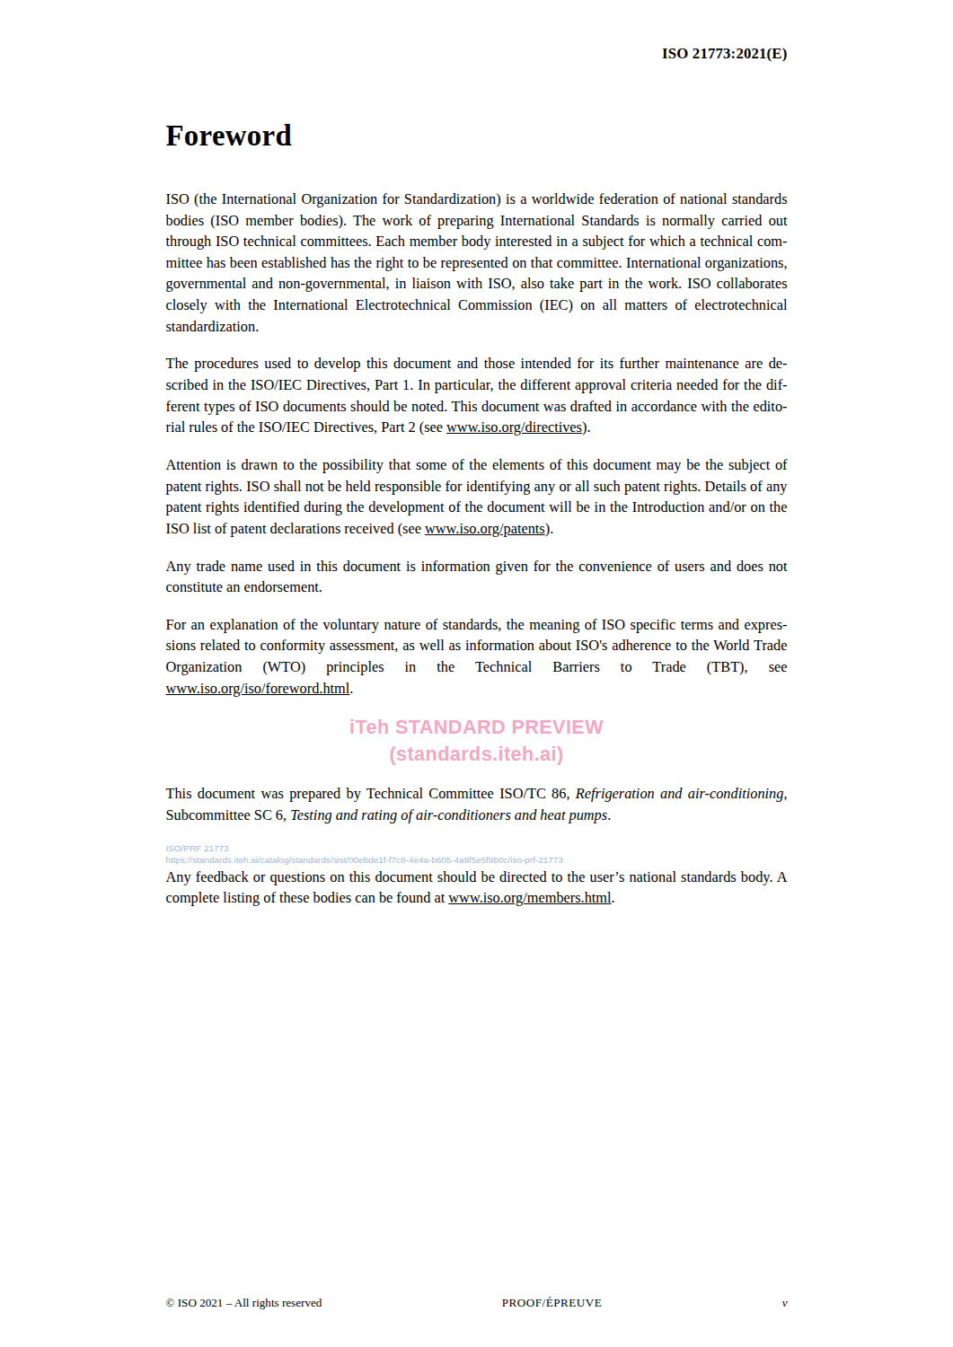ISO 21773:2021(E)
Foreword
ISO (the International Organization for Standardization) is a worldwide federation of national standards bodies (ISO member bodies). The work of preparing International Standards is normally carried out through ISO technical committees. Each member body interested in a subject for which a technical committee has been established has the right to be represented on that committee. International organizations, governmental and non-governmental, in liaison with ISO, also take part in the work. ISO collaborates closely with the International Electrotechnical Commission (IEC) on all matters of electrotechnical standardization.
The procedures used to develop this document and those intended for its further maintenance are described in the ISO/IEC Directives, Part 1. In particular, the different approval criteria needed for the different types of ISO documents should be noted. This document was drafted in accordance with the editorial rules of the ISO/IEC Directives, Part 2 (see www.iso.org/directives).
Attention is drawn to the possibility that some of the elements of this document may be the subject of patent rights. ISO shall not be held responsible for identifying any or all such patent rights. Details of any patent rights identified during the development of the document will be in the Introduction and/or on the ISO list of patent declarations received (see www.iso.org/patents).
Any trade name used in this document is information given for the convenience of users and does not constitute an endorsement.
For an explanation of the voluntary nature of standards, the meaning of ISO specific terms and expressions related to conformity assessment, as well as information about ISO's adherence to the World Trade Organization (WTO) principles in the Technical Barriers to Trade (TBT), see www.iso.org/iso/foreword.html.
iTeh STANDARD PREVIEW
(standards.iteh.ai)
This document was prepared by Technical Committee ISO/TC 86, Refrigeration and air-conditioning, Subcommittee SC 6, Testing and rating of air-conditioners and heat pumps.
ISO/PRF 21773 https://standards.iteh.ai/catalog/standards/sist/00ebde1f-f7c8-4e4a-b605-4a9f5e5f9b0c/iso-prf-21773
Any feedback or questions on this document should be directed to the user’s national standards body. A complete listing of these bodies can be found at www.iso.org/members.html.
© ISO 2021 – All rights reserved
PROOF/ÉPREUVE
v